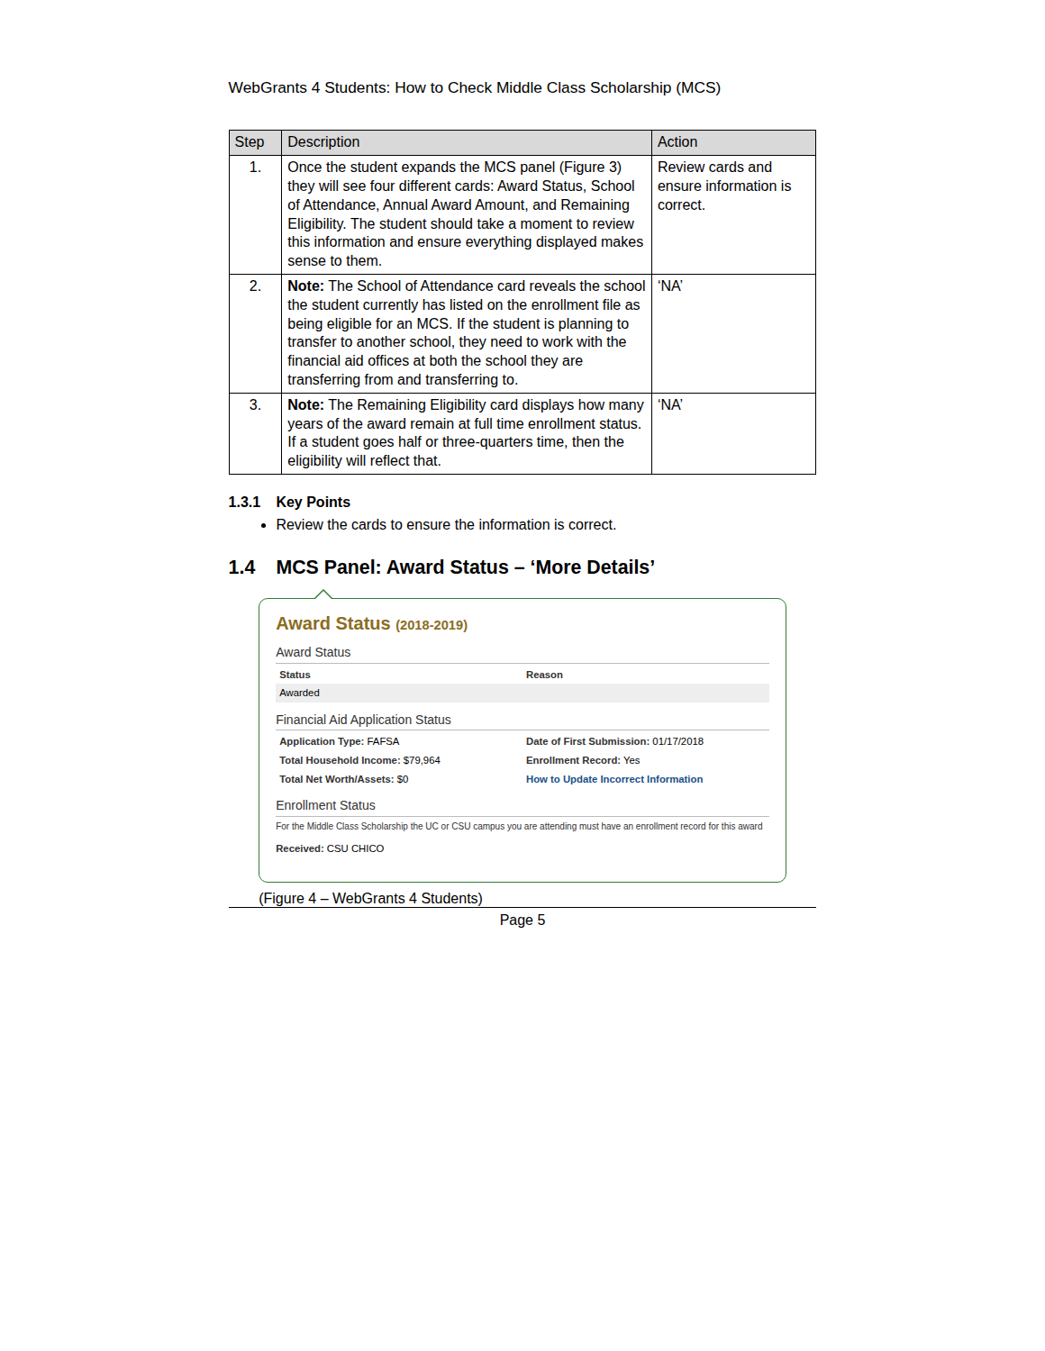WebGrants 4 Students: How to Check Middle Class Scholarship (MCS)
| Step | Description | Action |
| --- | --- | --- |
| 1. | Once the student expands the MCS panel (Figure 3) they will see four different cards: Award Status, School of Attendance, Annual Award Amount, and Remaining Eligibility. The student should take a moment to review this information and ensure everything displayed makes sense to them. | Review cards and ensure information is correct. |
| 2. | Note: The School of Attendance card reveals the school the student currently has listed on the enrollment file as being eligible for an MCS. If the student is planning to transfer to another school, they need to work with the financial aid offices at both the school they are transferring from and transferring to. | ‘NA’ |
| 3. | Note: The Remaining Eligibility card displays how many years of the award remain at full time enrollment status. If a student goes half or three-quarters time, then the eligibility will reflect that. | ‘NA’ |
1.3.1 Key Points
Review the cards to ensure the information is correct.
1.4 MCS Panel: Award Status – ‘More Details’
Award Status (2018-2019)
Award Status
| Status | Reason |
| --- | --- |
| Awarded | |
Financial Aid Application Status
| Application Type: FAFSA | Date of First Submission: 01/17/2018 |
| Total Household Income: $79,964 | Enrollment Record: Yes |
| Total Net Worth/Assets: $0 | How to Update Incorrect Information |
Enrollment Status
For the Middle Class Scholarship the UC or CSU campus you are attending must have an enrollment record for this award
Received: CSU CHICO
(Figure 4 – WebGrants 4 Students)
Page 5